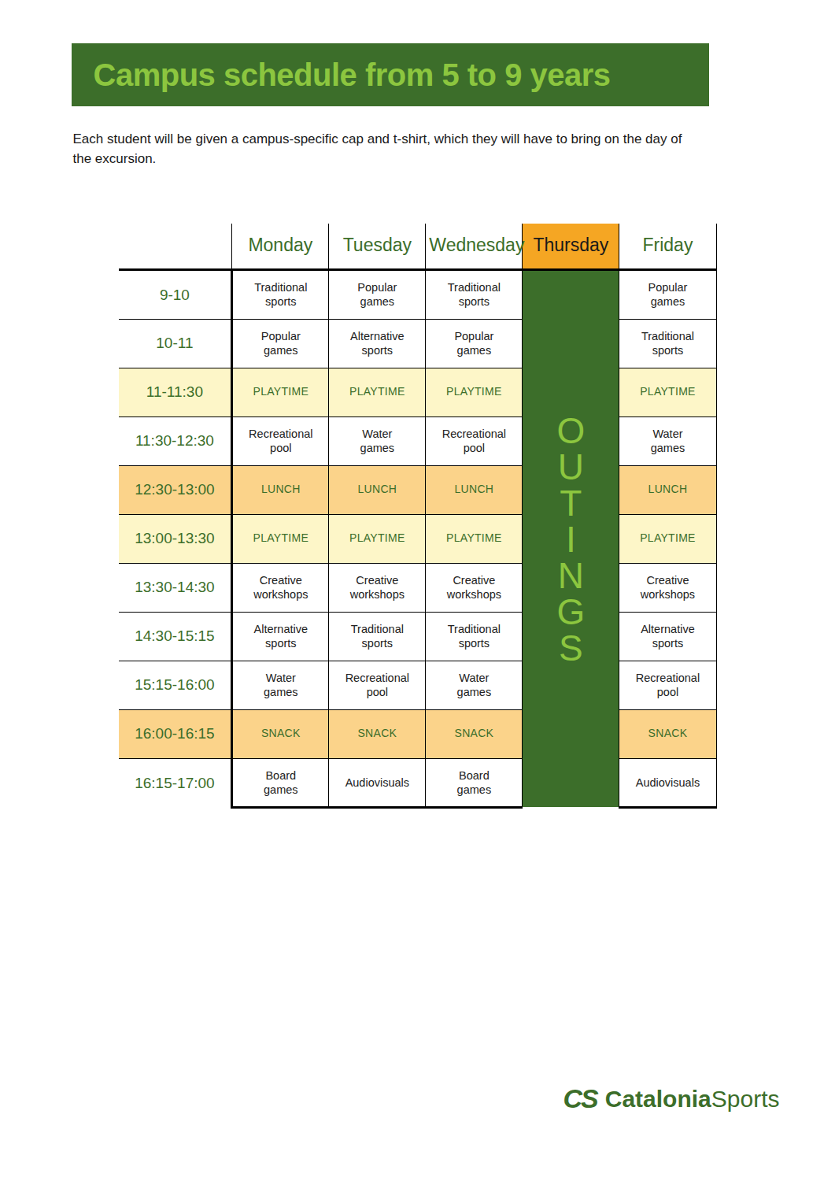Campus schedule from 5 to 9 years
Each student will be given a campus-specific cap and t-shirt, which they will have to bring on the day of the excursion.
| | Monday | Tuesday | Wednesday | Thursday | Friday |
| --- | --- | --- | --- | --- | --- |
| 9-10 | Traditional sports | Popular games | Traditional sports | O U T I N G S | Popular games |
| 10-11 | Popular games | Alternative sports | Popular games | Traditional sports |
| 11-11:30 | PLAYTIME | PLAYTIME | PLAYTIME | PLAYTIME |
| 11:30-12:30 | Recreational pool | Water games | Recreational pool | Water games |
| 12:30-13:00 | LUNCH | LUNCH | LUNCH | LUNCH |
| 13:00-13:30 | PLAYTIME | PLAYTIME | PLAYTIME | PLAYTIME |
| 13:30-14:30 | Creative workshops | Creative workshops | Creative workshops | Creative workshops |
| 14:30-15:15 | Alternative sports | Traditional sports | Traditional sports | Alternative sports |
| 15:15-16:00 | Water games | Recreational pool | Water games | Recreational pool |
| 16:00-16:15 | SNACK | SNACK | SNACK | SNACK |
| 16:15-17:00 | Board games | Audiovisuals | Board games | Audiovisuals |
CS CataloniaSports